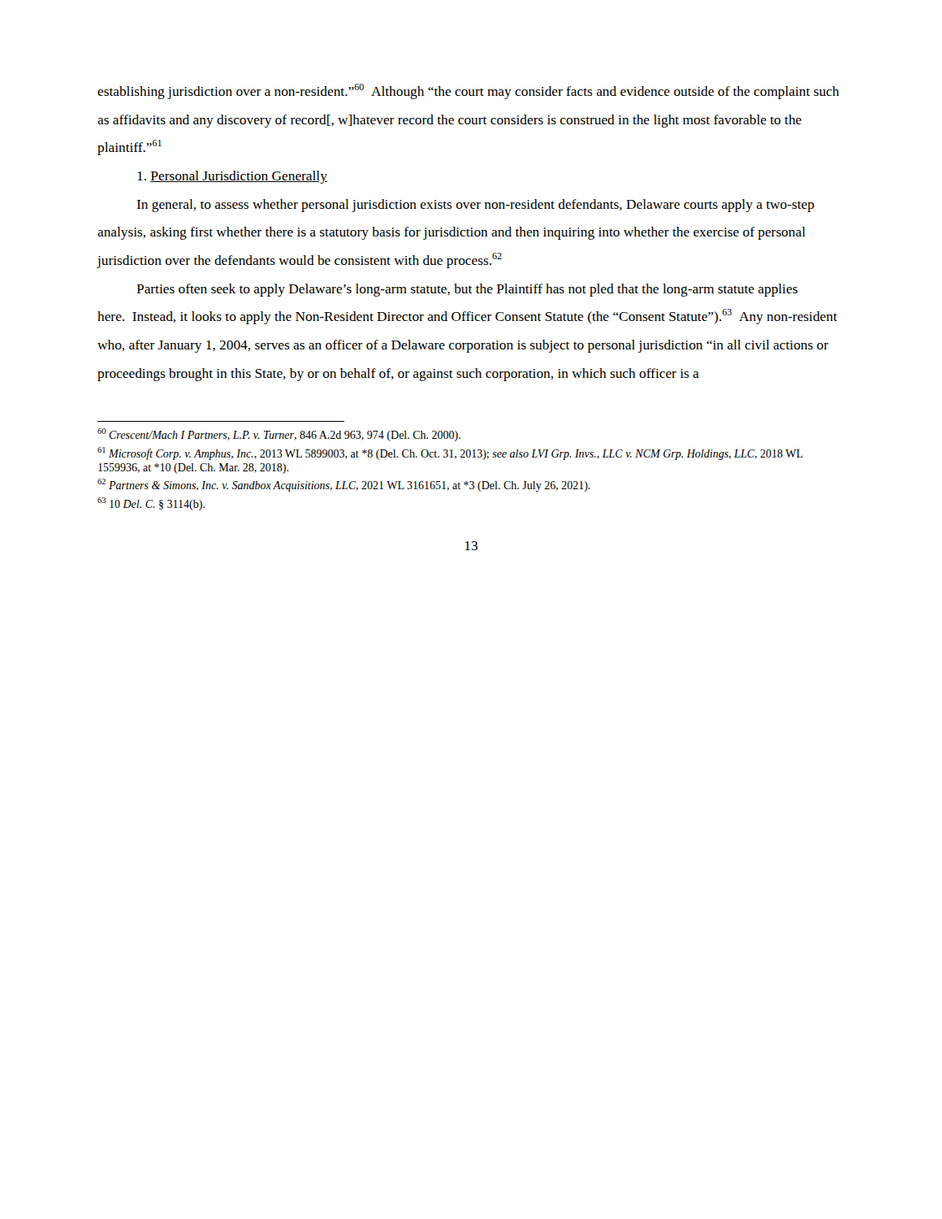establishing jurisdiction over a non-resident.”60 Although “the court may consider facts and evidence outside of the complaint such as affidavits and any discovery of record[, w]hatever record the court considers is construed in the light most favorable to the plaintiff.”61
1. Personal Jurisdiction Generally
In general, to assess whether personal jurisdiction exists over non-resident defendants, Delaware courts apply a two-step analysis, asking first whether there is a statutory basis for jurisdiction and then inquiring into whether the exercise of personal jurisdiction over the defendants would be consistent with due process.62
Parties often seek to apply Delaware’s long-arm statute, but the Plaintiff has not pled that the long-arm statute applies here. Instead, it looks to apply the Non-Resident Director and Officer Consent Statute (the “Consent Statute”).63 Any non-resident who, after January 1, 2004, serves as an officer of a Delaware corporation is subject to personal jurisdiction “in all civil actions or proceedings brought in this State, by or on behalf of, or against such corporation, in which such officer is a
60 Crescent/Mach I Partners, L.P. v. Turner, 846 A.2d 963, 974 (Del. Ch. 2000).
61 Microsoft Corp. v. Amphus, Inc., 2013 WL 5899003, at *8 (Del. Ch. Oct. 31, 2013); see also LVI Grp. Invs., LLC v. NCM Grp. Holdings, LLC, 2018 WL 1559936, at *10 (Del. Ch. Mar. 28, 2018).
62 Partners & Simons, Inc. v. Sandbox Acquisitions, LLC, 2021 WL 3161651, at *3 (Del. Ch. July 26, 2021).
63 10 Del. C. § 3114(b).
13